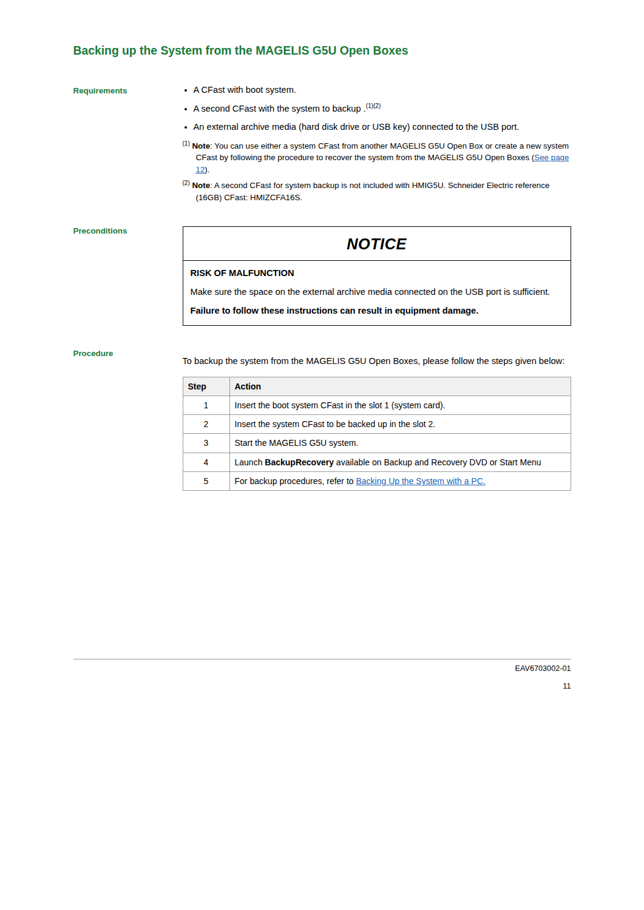Backing up the System from the MAGELIS G5U Open Boxes
Requirements
A CFast with boot system.
A second CFast with the system to backup .(1)(2)
An external archive media (hard disk drive or USB key) connected to the USB port.
(1) Note: You can use either a system CFast from another MAGELIS G5U Open Box or create a new system CFast by following the procedure to recover the system from the MAGELIS G5U Open Boxes (See page 12).
(2) Note: A second CFast for system backup is not included with HMIG5U. Schneider Electric reference (16GB) CFast: HMIZCFA16S.
Preconditions
NOTICE
RISK OF MALFUNCTION
Make sure the space on the external archive media connected on the USB port is sufficient.
Failure to follow these instructions can result in equipment damage.
Procedure
To backup the system from the MAGELIS G5U Open Boxes, please follow the steps given below:
| Step | Action |
| --- | --- |
| 1 | Insert the boot system CFast in the slot 1 (system card). |
| 2 | Insert the system CFast to be backed up in the slot 2. |
| 3 | Start the MAGELIS G5U system. |
| 4 | Launch BackupRecovery available on Backup and Recovery DVD or Start Menu |
| 5 | For backup procedures, refer to Backing Up the System with a PC. |
EAV6703002-01
11